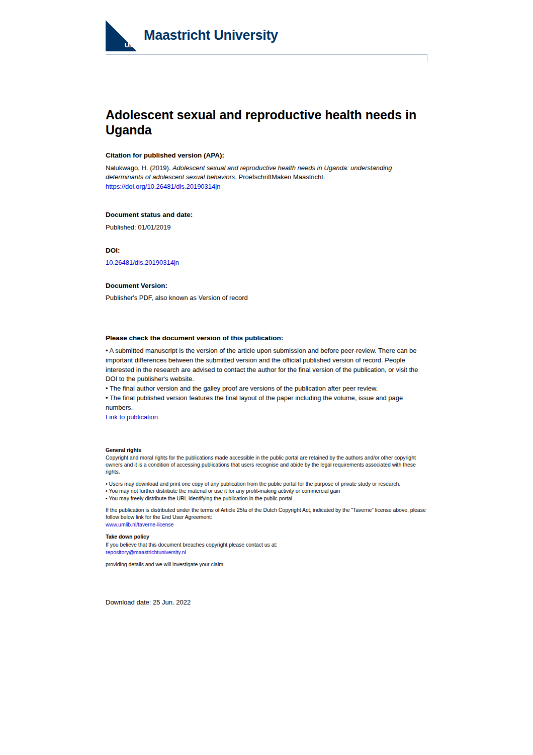Maastricht University
Adolescent sexual and reproductive health needs in Uganda
Citation for published version (APA):
Nalukwago, H. (2019). Adolescent sexual and reproductive health needs in Uganda: understanding determinants of adolescent sexual behaviors. ProefschriftMaken Maastricht.
https://doi.org/10.26481/dis.20190314jn
Document status and date:
Published: 01/01/2019
DOI:
10.26481/dis.20190314jn
Document Version:
Publisher's PDF, also known as Version of record
Please check the document version of this publication:
• A submitted manuscript is the version of the article upon submission and before peer-review. There can be important differences between the submitted version and the official published version of record. People interested in the research are advised to contact the author for the final version of the publication, or visit the DOI to the publisher's website.
• The final author version and the galley proof are versions of the publication after peer review.
• The final published version features the final layout of the paper including the volume, issue and page numbers.
Link to publication
General rights
Copyright and moral rights for the publications made accessible in the public portal are retained by the authors and/or other copyright owners and it is a condition of accessing publications that users recognise and abide by the legal requirements associated with these rights.
• Users may download and print one copy of any publication from the public portal for the purpose of private study or research.
• You may not further distribute the material or use it for any profit-making activity or commercial gain
• You may freely distribute the URL identifying the publication in the public portal.
If the publication is distributed under the terms of Article 25fa of the Dutch Copyright Act, indicated by the “Taverne” license above, please follow below link for the End User Agreement:
www.umlib.nl/taverne-license
Take down policy
If you believe that this document breaches copyright please contact us at:
repository@maastrichtuniversity.nl
providing details and we will investigate your claim.
Download date: 25 Jun. 2022